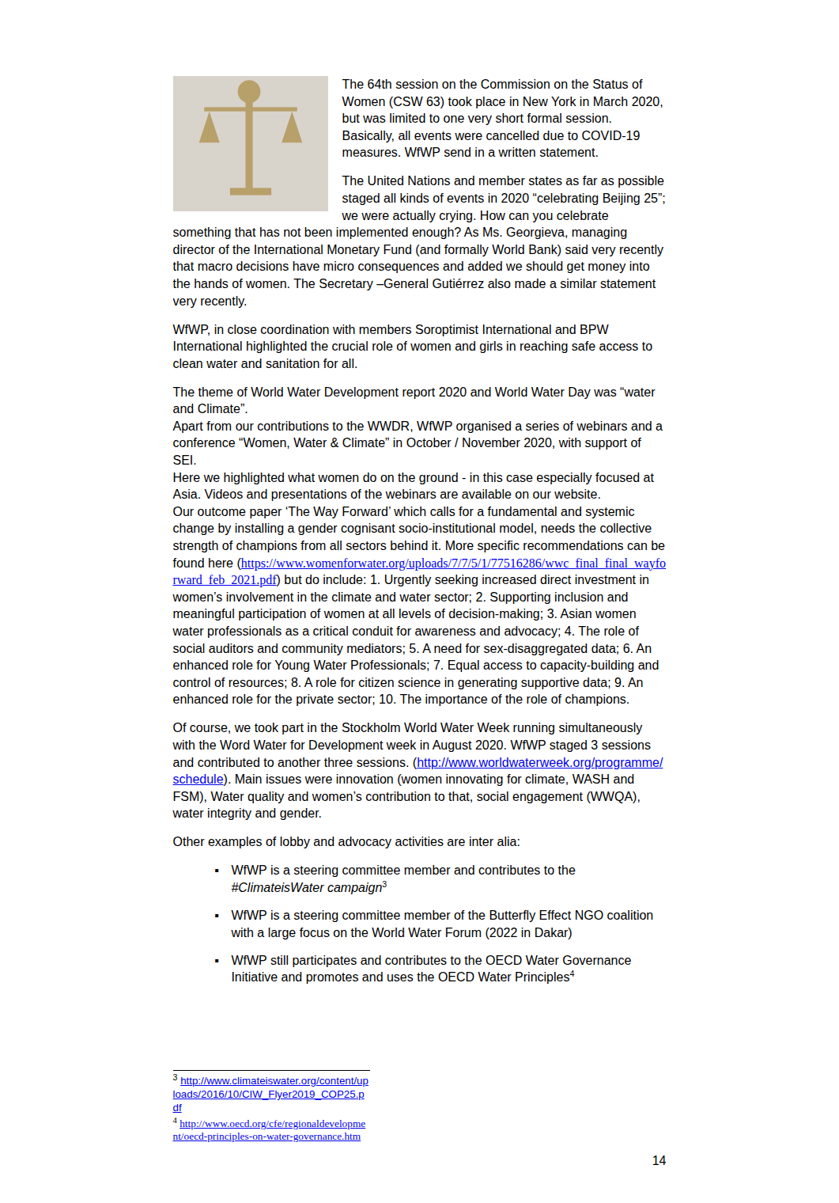The 64th session on the Commission on the Status of Women (CSW 63) took place in New York in March 2020, but was limited to one very short formal session. Basically, all events were cancelled due to COVID-19 measures. WfWP send in a written statement.
The United Nations and member states as far as possible staged all kinds of events in 2020 “celebrating Beijing 25”; we were actually crying. How can you celebrate something that has not been implemented enough? As Ms. Georgieva, managing director of the International Monetary Fund (and formally World Bank) said very recently that macro decisions have micro consequences and added we should get money into the hands of women. The Secretary –General Gutiérrez also made a similar statement very recently.
WfWP, in close coordination with members Soroptimist International and BPW International highlighted the crucial role of women and girls in reaching safe access to clean water and sanitation for all.
The theme of World Water Development report 2020 and World Water Day was “water and Climate”.
Apart from our contributions to the WWDR, WfWP organised a series of webinars and a conference “Women, Water & Climate” in October / November 2020, with support of SEI.
Here we highlighted what women do on the ground - in this case especially focused at Asia. Videos and presentations of the webinars are available on our website.
Our outcome paper ‘The Way Forward’ which calls for a fundamental and systemic change by installing a gender cognisant socio-institutional model, needs the collective strength of champions from all sectors behind it. More specific recommendations can be found here (https://www.womenforwater.org/uploads/7/7/5/1/77516286/wwc_final_final_wayforward_feb_2021.pdf) but do include: 1. Urgently seeking increased direct investment in women’s involvement in the climate and water sector; 2. Supporting inclusion and meaningful participation of women at all levels of decision-making; 3. Asian women water professionals as a critical conduit for awareness and advocacy; 4. The role of social auditors and community mediators; 5. A need for sex-disaggregated data; 6. An enhanced role for Young Water Professionals; 7. Equal access to capacity-building and control of resources; 8. A role for citizen science in generating supportive data; 9. An enhanced role for the private sector; 10. The importance of the role of champions.
Of course, we took part in the Stockholm World Water Week running simultaneously with the Word Water for Development week in August 2020. WfWP staged 3 sessions and contributed to another three sessions. (http://www.worldwaterweek.org/programme/schedule). Main issues were innovation (women innovating for climate, WASH and FSM), Water quality and women’s contribution to that, social engagement (WWQA), water integrity and gender.
Other examples of lobby and advocacy activities are inter alia:
WfWP is a steering committee member and contributes to the #ClimateisWater campaign3
WfWP is a steering committee member of the Butterfly Effect NGO coalition with a large focus on the World Water Forum (2022 in Dakar)
WfWP still participates and contributes to the OECD Water Governance Initiative and promotes and uses the OECD Water Principles4
3 http://www.climateiswater.org/content/uploads/2016/10/CIW_Flyer2019_COP25.pdf
4 http://www.oecd.org/cfe/regionaldevelopment/oecd-principles-on-water-governance.htm
14